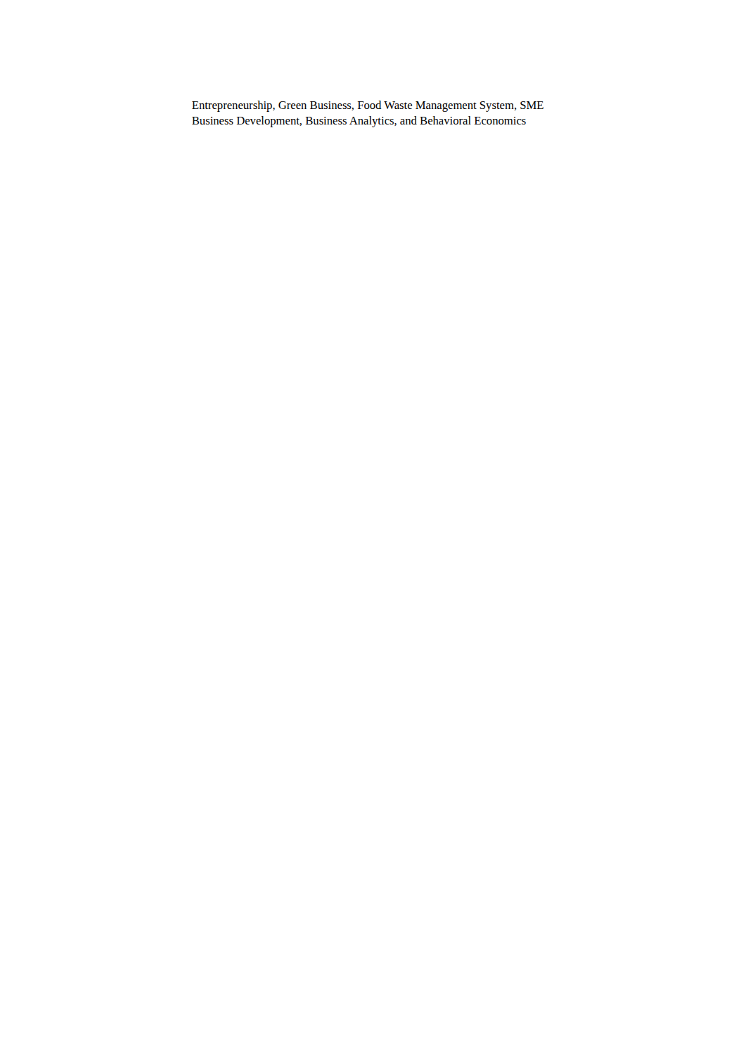Entrepreneurship, Green Business, Food Waste Management System, SME Business Development, Business Analytics, and Behavioral Economics